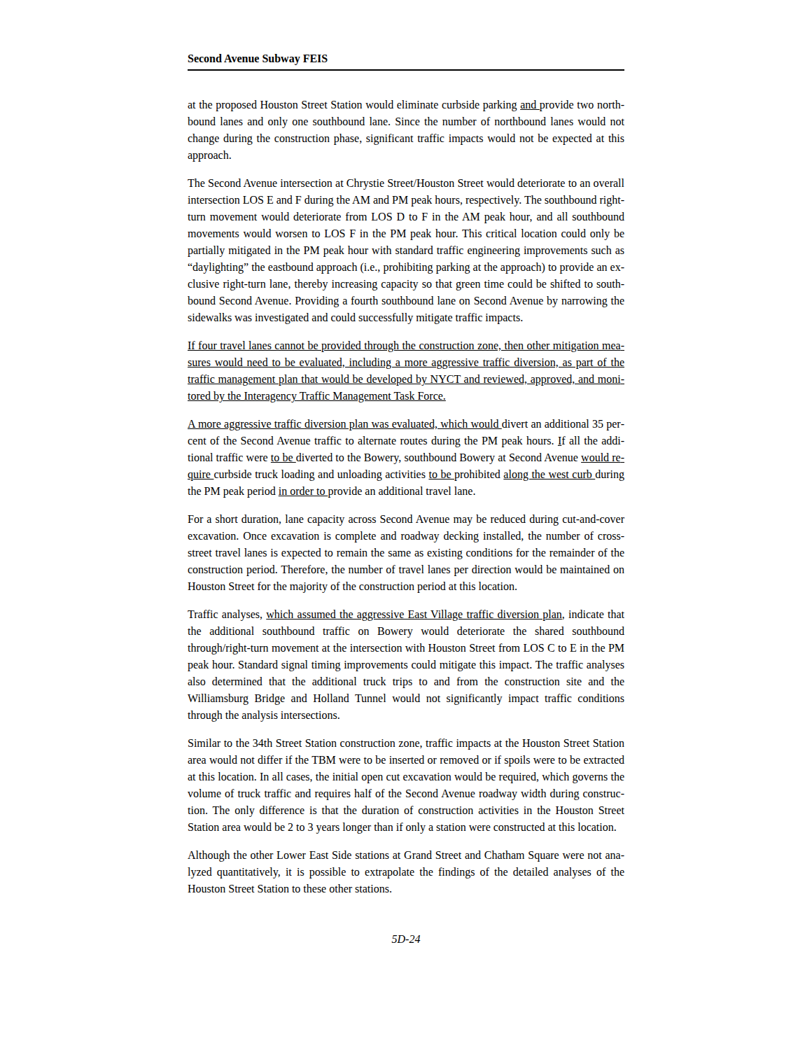Second Avenue Subway FEIS
at the proposed Houston Street Station would eliminate curbside parking and provide two northbound lanes and only one southbound lane. Since the number of northbound lanes would not change during the construction phase, significant traffic impacts would not be expected at this approach.
The Second Avenue intersection at Chrystie Street/Houston Street would deteriorate to an overall intersection LOS E and F during the AM and PM peak hours, respectively. The southbound right-turn movement would deteriorate from LOS D to F in the AM peak hour, and all southbound movements would worsen to LOS F in the PM peak hour. This critical location could only be partially mitigated in the PM peak hour with standard traffic engineering improvements such as “daylighting” the eastbound approach (i.e., prohibiting parking at the approach) to provide an exclusive right-turn lane, thereby increasing capacity so that green time could be shifted to southbound Second Avenue. Providing a fourth southbound lane on Second Avenue by narrowing the sidewalks was investigated and could successfully mitigate traffic impacts.
If four travel lanes cannot be provided through the construction zone, then other mitigation measures would need to be evaluated, including a more aggressive traffic diversion, as part of the traffic management plan that would be developed by NYCT and reviewed, approved, and monitored by the Interagency Traffic Management Task Force.
A more aggressive traffic diversion plan was evaluated, which would divert an additional 35 percent of the Second Avenue traffic to alternate routes during the PM peak hours. If all the additional traffic were to be diverted to the Bowery, southbound Bowery at Second Avenue would require curbside truck loading and unloading activities to be prohibited along the west curb during the PM peak period in order to provide an additional travel lane.
For a short duration, lane capacity across Second Avenue may be reduced during cut-and-cover excavation. Once excavation is complete and roadway decking installed, the number of cross-street travel lanes is expected to remain the same as existing conditions for the remainder of the construction period. Therefore, the number of travel lanes per direction would be maintained on Houston Street for the majority of the construction period at this location.
Traffic analyses, which assumed the aggressive East Village traffic diversion plan, indicate that the additional southbound traffic on Bowery would deteriorate the shared southbound through/right-turn movement at the intersection with Houston Street from LOS C to E in the PM peak hour. Standard signal timing improvements could mitigate this impact. The traffic analyses also determined that the additional truck trips to and from the construction site and the Williamsburg Bridge and Holland Tunnel would not significantly impact traffic conditions through the analysis intersections.
Similar to the 34th Street Station construction zone, traffic impacts at the Houston Street Station area would not differ if the TBM were to be inserted or removed or if spoils were to be extracted at this location. In all cases, the initial open cut excavation would be required, which governs the volume of truck traffic and requires half of the Second Avenue roadway width during construction. The only difference is that the duration of construction activities in the Houston Street Station area would be 2 to 3 years longer than if only a station were constructed at this location.
Although the other Lower East Side stations at Grand Street and Chatham Square were not analyzed quantitatively, it is possible to extrapolate the findings of the detailed analyses of the Houston Street Station to these other stations.
5D-24